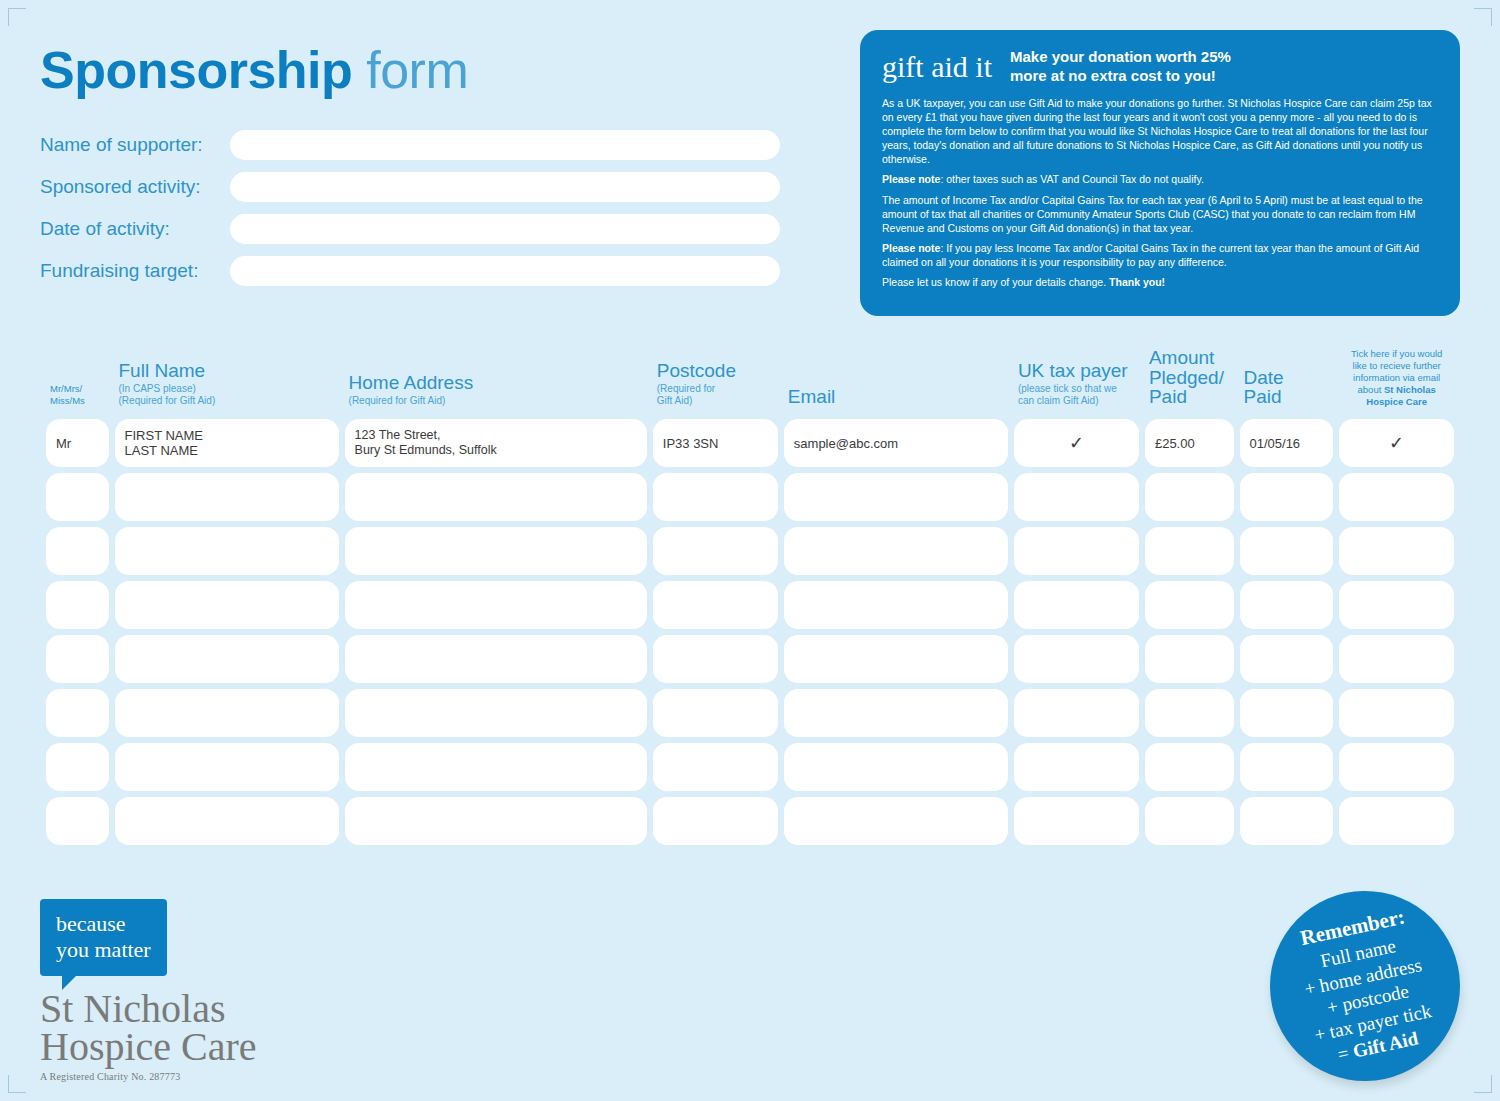Sponsorship form
Name of supporter:
Sponsored activity:
Date of activity:
Fundraising target:
gift aid it
Make your donation worth 25%
more at no extra cost to you!
As a UK taxpayer, you can use Gift Aid to make your donations go further. St Nicholas Hospice Care can claim 25p tax on every £1 that you have given during the last four years and it won't cost you a penny more - all you need to do is complete the form below to confirm that you would like St Nicholas Hospice Care to treat all donations for the last four years, today's donation and all future donations to St Nicholas Hospice Care, as Gift Aid donations until you notify us otherwise.
Please note: other taxes such as VAT and Council Tax do not qualify.
The amount of Income Tax and/or Capital Gains Tax for each tax year (6 April to 5 April) must be at least equal to the amount of tax that all charities or Community Amateur Sports Club (CASC) that you donate to can reclaim from HM Revenue and Customs on your Gift Aid donation(s) in that tax year.
Please note: If you pay less Income Tax and/or Capital Gains Tax in the current tax year than the amount of Gift Aid claimed on all your donations it is your responsibility to pay any difference.
Please let us know if any of your details change. Thank you!
| Mr/Mrs/ Miss/Ms | Full Name (In CAPS please) (Required for Gift Aid) | Home Address (Required for Gift Aid) | Postcode (Required for Gift Aid) | Email | UK tax payer (please tick so that we can claim Gift Aid) | Amount Pledged/ Paid | Date Paid | Tick here if you would like to recieve further information via email about St Nicholas Hospice Care |
| --- | --- | --- | --- | --- | --- | --- | --- | --- |
| Mr | FIRST NAME LAST NAME | 123 The Street, Bury St Edmunds, Suffolk | IP33 3SN | sample@abc.com | ✓ | £25.00 | 01/05/16 | ✓ |
because
you matter
St Nicholas Hospice Care A Registered Charity No. 287773
Remember: Full name
+ home address
+ postcode
+ tax payer tick
= Gift Aid